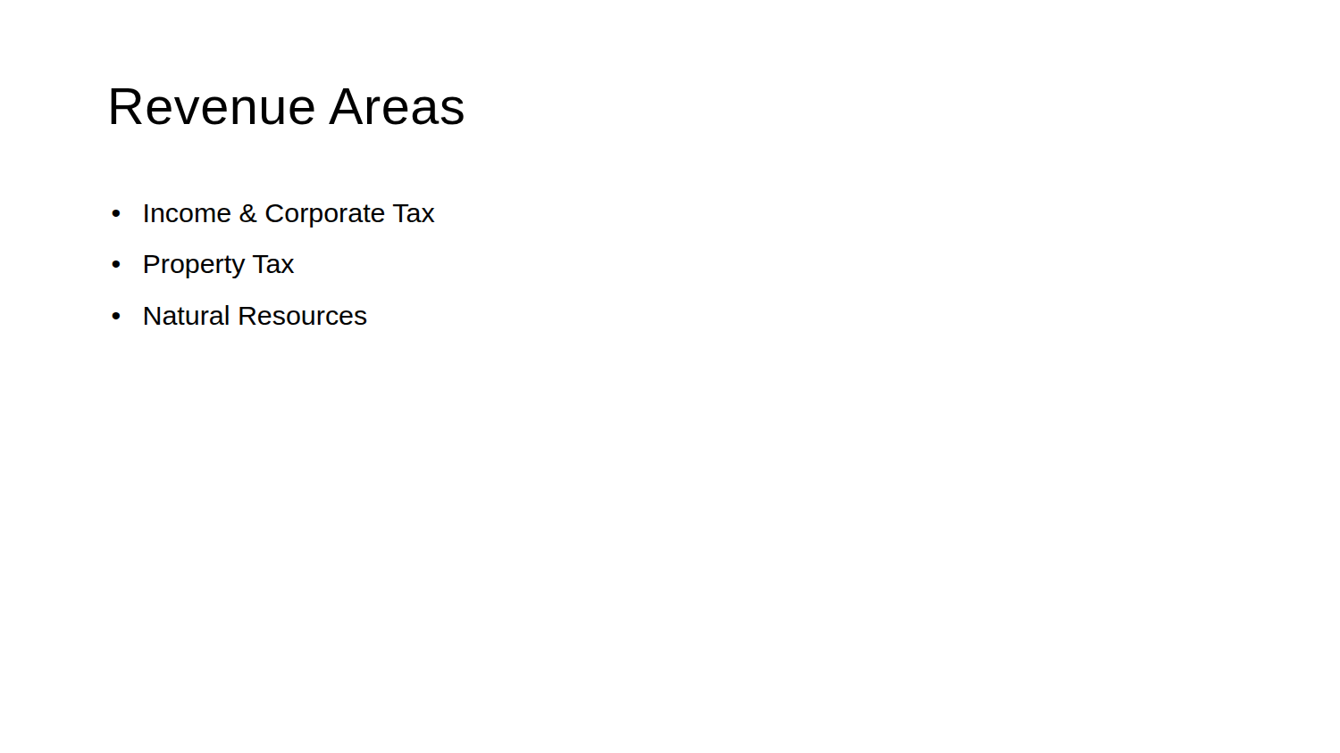Revenue Areas
Income & Corporate Tax
Property Tax
Natural Resources